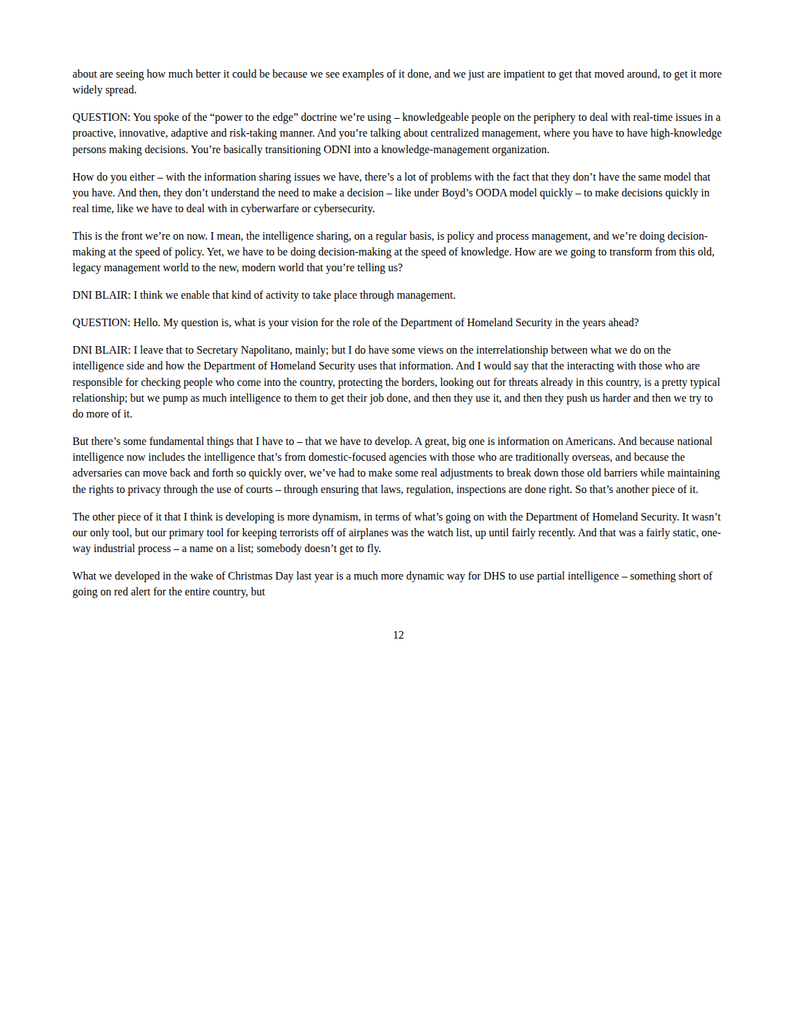about are seeing how much better it could be because we see examples of it done, and we just are impatient to get that moved around, to get it more widely spread.
QUESTION: You spoke of the “power to the edge” doctrine we’re using – knowledgeable people on the periphery to deal with real-time issues in a proactive, innovative, adaptive and risk-taking manner. And you’re talking about centralized management, where you have to have high-knowledge persons making decisions. You’re basically transitioning ODNI into a knowledge-management organization.
How do you either – with the information sharing issues we have, there’s a lot of problems with the fact that they don’t have the same model that you have. And then, they don’t understand the need to make a decision – like under Boyd’s OODA model quickly – to make decisions quickly in real time, like we have to deal with in cyberwarfare or cybersecurity.
This is the front we’re on now. I mean, the intelligence sharing, on a regular basis, is policy and process management, and we’re doing decision-making at the speed of policy. Yet, we have to be doing decision-making at the speed of knowledge. How are we going to transform from this old, legacy management world to the new, modern world that you’re telling us?
DNI BLAIR: I think we enable that kind of activity to take place through management.
QUESTION: Hello. My question is, what is your vision for the role of the Department of Homeland Security in the years ahead?
DNI BLAIR: I leave that to Secretary Napolitano, mainly; but I do have some views on the interrelationship between what we do on the intelligence side and how the Department of Homeland Security uses that information. And I would say that the interacting with those who are responsible for checking people who come into the country, protecting the borders, looking out for threats already in this country, is a pretty typical relationship; but we pump as much intelligence to them to get their job done, and then they use it, and then they push us harder and then we try to do more of it.
But there’s some fundamental things that I have to – that we have to develop. A great, big one is information on Americans. And because national intelligence now includes the intelligence that’s from domestic-focused agencies with those who are traditionally overseas, and because the adversaries can move back and forth so quickly over, we’ve had to make some real adjustments to break down those old barriers while maintaining the rights to privacy through the use of courts – through ensuring that laws, regulation, inspections are done right. So that’s another piece of it.
The other piece of it that I think is developing is more dynamism, in terms of what’s going on with the Department of Homeland Security. It wasn’t our only tool, but our primary tool for keeping terrorists off of airplanes was the watch list, up until fairly recently. And that was a fairly static, one-way industrial process – a name on a list; somebody doesn’t get to fly.
What we developed in the wake of Christmas Day last year is a much more dynamic way for DHS to use partial intelligence – something short of going on red alert for the entire country, but
12